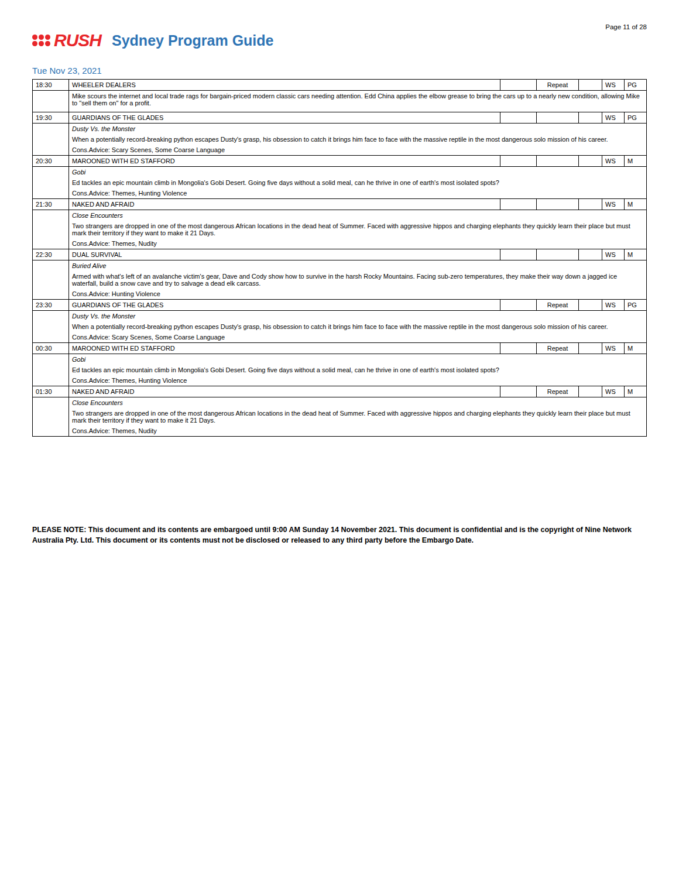Page 11 of 28
RUSH
Sydney Program Guide
Tue Nov 23, 2021
| 18:30 | WHEELER DEALERS | | Repeat | | WS | PG |
| | Mike scours the internet and local trade rags for bargain-priced modern classic cars needing attention. Edd China applies the elbow grease to bring the cars up to a nearly new condition, allowing Mike to "sell them on" for a profit. |
| 19:30 | GUARDIANS OF THE GLADES | | | | WS | PG |
| | Dusty Vs. the Monster When a potentially record-breaking python escapes Dusty's grasp, his obsession to catch it brings him face to face with the massive reptile in the most dangerous solo mission of his career. Cons.Advice: Scary Scenes, Some Coarse Language |
| 20:30 | MAROONED WITH ED STAFFORD | | | | WS | M |
| | Gobi Ed tackles an epic mountain climb in Mongolia's Gobi Desert. Going five days without a solid meal, can he thrive in one of earth's most isolated spots? Cons.Advice: Themes, Hunting Violence |
| 21:30 | NAKED AND AFRAID | | | | WS | M |
| | Close Encounters Two strangers are dropped in one of the most dangerous African locations in the dead heat of Summer. Faced with aggressive hippos and charging elephants they quickly learn their place but must mark their territory if they want to make it 21 Days. Cons.Advice: Themes, Nudity |
| 22:30 | DUAL SURVIVAL | | | | WS | M |
| | Buried Alive Armed with what's left of an avalanche victim's gear, Dave and Cody show how to survive in the harsh Rocky Mountains. Facing sub-zero temperatures, they make their way down a jagged ice waterfall, build a snow cave and try to salvage a dead elk carcass. Cons.Advice: Hunting Violence |
| 23:30 | GUARDIANS OF THE GLADES | | Repeat | | WS | PG |
| | Dusty Vs. the Monster When a potentially record-breaking python escapes Dusty's grasp, his obsession to catch it brings him face to face with the massive reptile in the most dangerous solo mission of his career. Cons.Advice: Scary Scenes, Some Coarse Language |
| 00:30 | MAROONED WITH ED STAFFORD | | Repeat | | WS | M |
| | Gobi Ed tackles an epic mountain climb in Mongolia's Gobi Desert. Going five days without a solid meal, can he thrive in one of earth's most isolated spots? Cons.Advice: Themes, Hunting Violence |
| 01:30 | NAKED AND AFRAID | | Repeat | | WS | M |
| | Close Encounters Two strangers are dropped in one of the most dangerous African locations in the dead heat of Summer. Faced with aggressive hippos and charging elephants they quickly learn their place but must mark their territory if they want to make it 21 Days. Cons.Advice: Themes, Nudity |
PLEASE NOTE: This document and its contents are embargoed until 9:00 AM Sunday 14 November 2021. This document is confidential and is the copyright of Nine Network Australia Pty. Ltd. This document or its contents must not be disclosed or released to any third party before the Embargo Date.